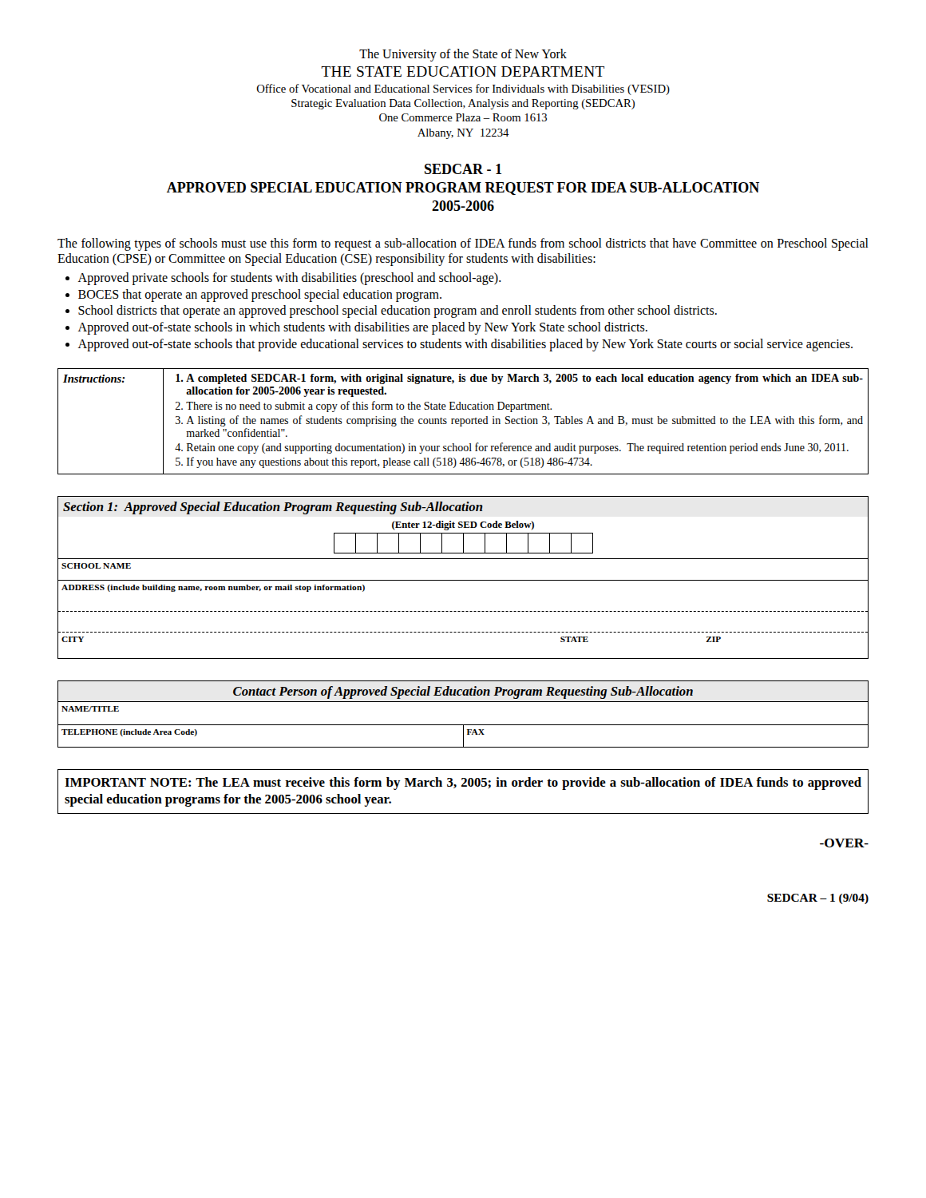The University of the State of New York
THE STATE EDUCATION DEPARTMENT
Office of Vocational and Educational Services for Individuals with Disabilities (VESID)
Strategic Evaluation Data Collection, Analysis and Reporting (SEDCAR)
One Commerce Plaza – Room 1613
Albany, NY 12234
SEDCAR - 1
APPROVED SPECIAL EDUCATION PROGRAM REQUEST FOR IDEA SUB-ALLOCATION
2005-2006
The following types of schools must use this form to request a sub-allocation of IDEA funds from school districts that have Committee on Preschool Special Education (CPSE) or Committee on Special Education (CSE) responsibility for students with disabilities:
Approved private schools for students with disabilities (preschool and school-age).
BOCES that operate an approved preschool special education program.
School districts that operate an approved preschool special education program and enroll students from other school districts.
Approved out-of-state schools in which students with disabilities are placed by New York State school districts.
Approved out-of-state schools that provide educational services to students with disabilities placed by New York State courts or social service agencies.
| Instructions: | A completed SEDCAR-1 form, with original signature, is due by March 3, 2005 to each local education agency from which an IDEA sub-allocation for 2005-2006 year is requested. There is no need to submit a copy of this form to the State Education Department. A listing of the names of students comprising the counts reported in Section 3, Tables A and B, must be submitted to the LEA with this form, and marked "confidential". Retain one copy (and supporting documentation) in your school for reference and audit purposes. The required retention period ends June 30, 2011. If you have any questions about this report, please call (518) 486-4678, or (518) 486-4734. |
Section 1: Approved Special Education Program Requesting Sub-Allocation
(Enter 12-digit SED Code Below)
SCHOOL NAME
ADDRESS (include building name, room number, or mail stop information)
CITY STATE ZIP
Contact Person of Approved Special Education Program Requesting Sub-Allocation
| NAME/TITLE |
| TELEPHONE (include Area Code) | FAX |
IMPORTANT NOTE: The LEA must receive this form by March 3, 2005; in order to provide a sub-allocation of IDEA funds to approved special education programs for the 2005-2006 school year.
-OVER-
SEDCAR – 1 (9/04)